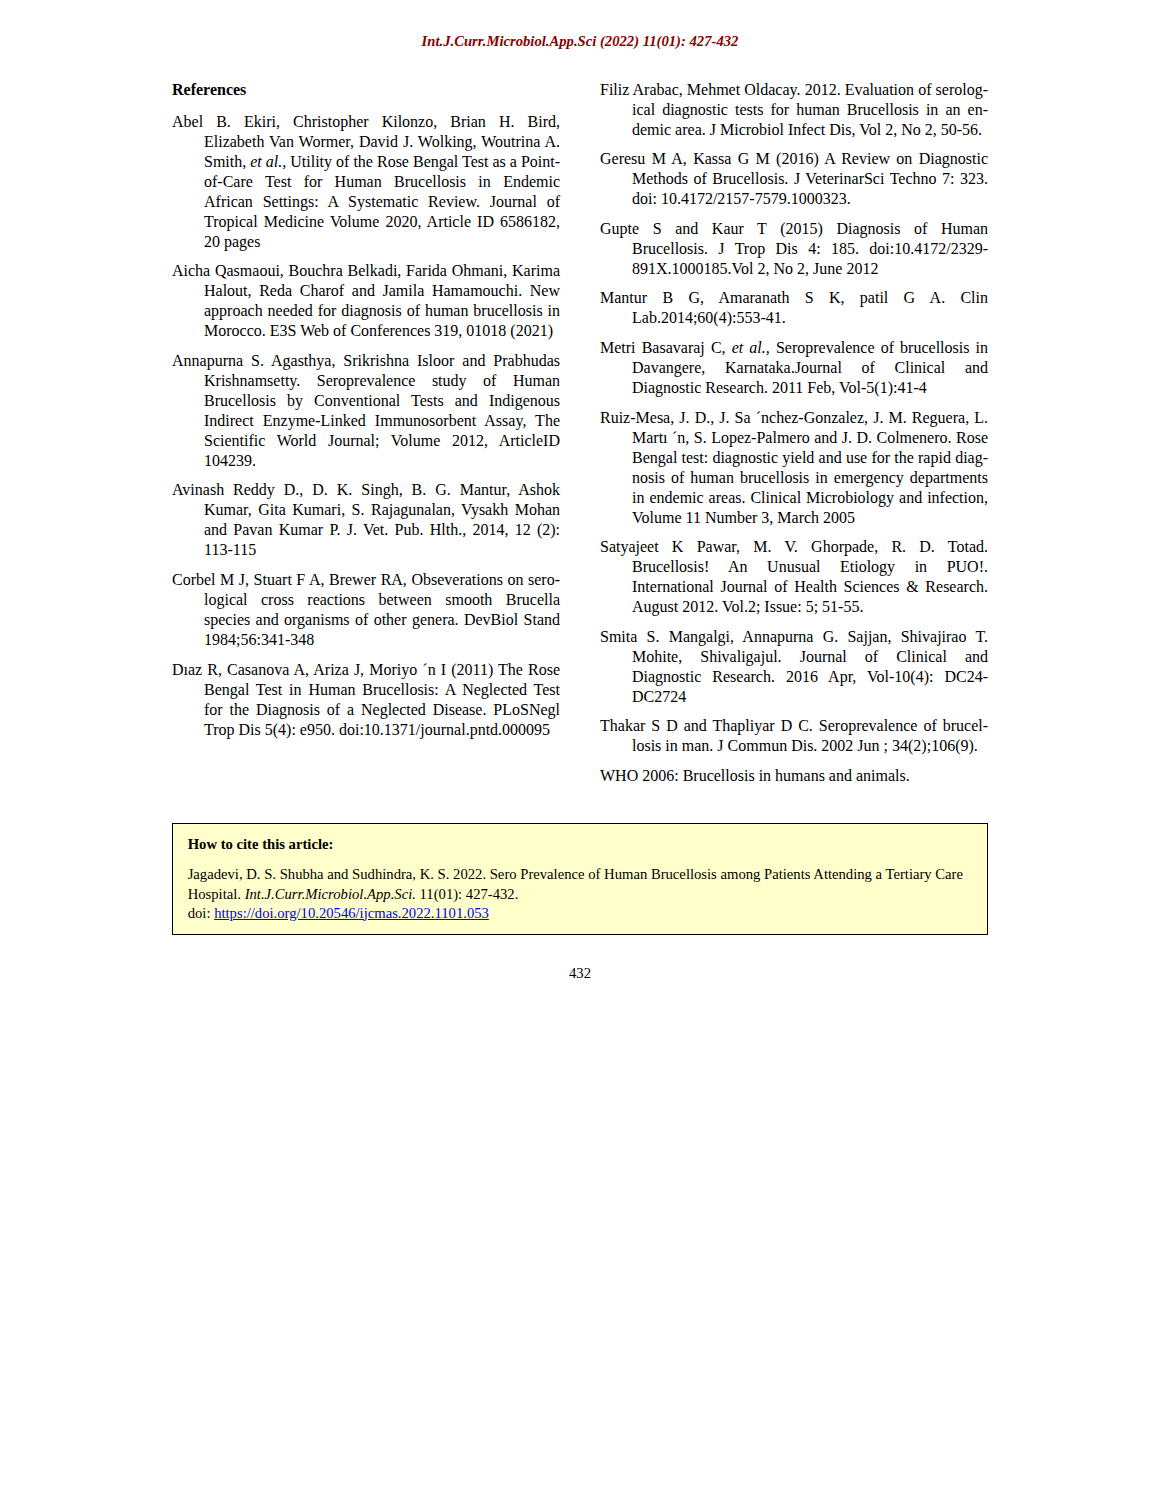Int.J.Curr.Microbiol.App.Sci (2022) 11(01): 427-432
References
Abel B. Ekiri, Christopher Kilonzo, Brian H. Bird, Elizabeth Van Wormer, David J. Wolking, Woutrina A. Smith, et al., Utility of the Rose Bengal Test as a Point-of-Care Test for Human Brucellosis in Endemic African Settings: A Systematic Review. Journal of Tropical Medicine Volume 2020, Article ID 6586182, 20 pages
Aicha Qasmaoui, Bouchra Belkadi, Farida Ohmani, Karima Halout, Reda Charof and Jamila Hamamouchi. New approach needed for diagnosis of human brucellosis in Morocco. E3S Web of Conferences 319, 01018 (2021)
Annapurna S. Agasthya, Srikrishna Isloor and Prabhudas Krishnamsetty. Seroprevalence study of Human Brucellosis by Conventional Tests and Indigenous Indirect Enzyme-Linked Immunosorbent Assay, The Scientific World Journal; Volume 2012, ArticleID 104239.
Avinash Reddy D., D. K. Singh, B. G. Mantur, Ashok Kumar, Gita Kumari, S. Rajagunalan, Vysakh Mohan and Pavan Kumar P. J. Vet. Pub. Hlth., 2014, 12 (2): 113-115
Corbel M J, Stuart F A, Brewer RA, Obseverations on serological cross reactions between smooth Brucella species and organisms of other genera. DevBiol Stand 1984;56:341-348
Dıaz R, Casanova A, Ariza J, Moriyo ´n I (2011) The Rose Bengal Test in Human Brucellosis: A Neglected Test for the Diagnosis of a Neglected Disease. PLoSNegl Trop Dis 5(4): e950. doi:10.1371/journal.pntd.000095
Filiz Arabac, Mehmet Oldacay. 2012. Evaluation of serological diagnostic tests for human Brucellosis in an endemic area. J Microbiol Infect Dis, Vol 2, No 2, 50-56.
Geresu M A, Kassa G M (2016) A Review on Diagnostic Methods of Brucellosis. J VeterinarSci Techno 7: 323. doi: 10.4172/2157-7579.1000323.
Gupte S and Kaur T (2015) Diagnosis of Human Brucellosis. J Trop Dis 4: 185. doi:10.4172/2329-891X.1000185.Vol 2, No 2, June 2012
Mantur B G, Amaranath S K, patil G A. Clin Lab.2014;60(4):553-41.
Metri Basavaraj C, et al., Seroprevalence of brucellosis in Davangere, Karnataka.Journal of Clinical and Diagnostic Research. 2011 Feb, Vol-5(1):41-4
Ruiz-Mesa, J. D., J. Sa ´nchez-Gonzalez, J. M. Reguera, L. Martı ´n, S. Lopez-Palmero and J. D. Colmenero. Rose Bengal test: diagnostic yield and use for the rapid diagnosis of human brucellosis in emergency departments in endemic areas. Clinical Microbiology and infection, Volume 11 Number 3, March 2005
Satyajeet K Pawar, M. V. Ghorpade, R. D. Totad. Brucellosis! An Unusual Etiology in PUO!. International Journal of Health Sciences & Research. August 2012. Vol.2; Issue: 5; 51-55.
Smita S. Mangalgi, Annapurna G. Sajjan, Shivajirao T. Mohite, Shivaligajul. Journal of Clinical and Diagnostic Research. 2016 Apr, Vol-10(4): DC24-DC2724
Thakar S D and Thapliyar D C. Seroprevalence of brucellosis in man. J Commun Dis. 2002 Jun ; 34(2);106(9).
WHO 2006: Brucellosis in humans and animals.
How to cite this article:
Jagadevi, D. S. Shubha and Sudhindra, K. S. 2022. Sero Prevalence of Human Brucellosis among Patients Attending a Tertiary Care Hospital. Int.J.Curr.Microbiol.App.Sci. 11(01): 427-432.
doi: https://doi.org/10.20546/ijcmas.2022.1101.053
432